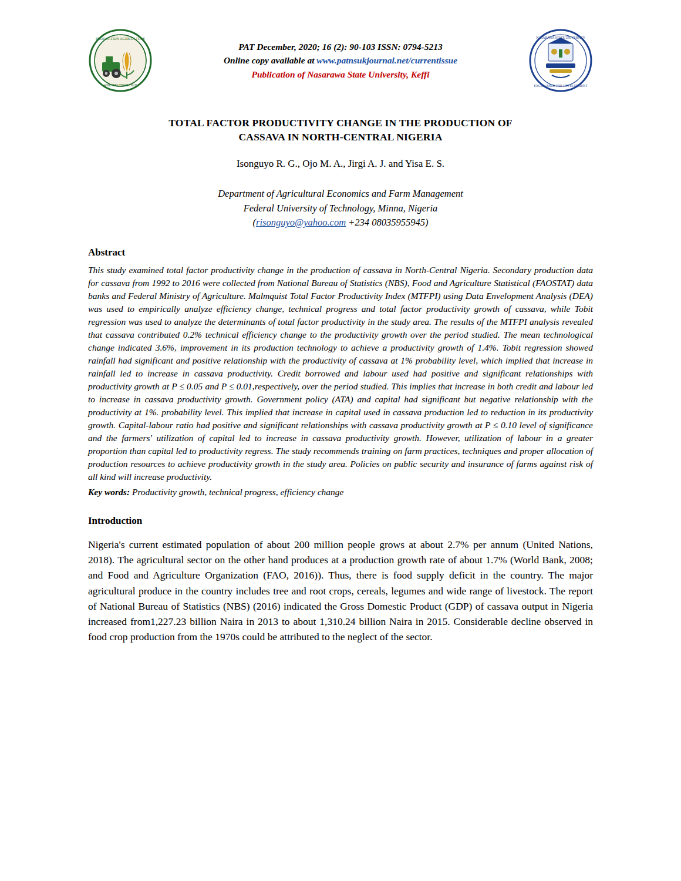PRODUCTION AGRICULTURE AND TECHNOLOGY
PAT December, 2020; 16 (2): 90-103 ISSN: 0794-5213
Online copy available at www.patnsukjournal.net/currentissue
Publication of Nasarawa State University, Keffi
NASARAWA STATE UNIVERSITY EXCELLENCE FOR DEVELOPMENT
TOTAL FACTOR PRODUCTIVITY CHANGE IN THE PRODUCTION OF
CASSAVA IN NORTH-CENTRAL NIGERIA
Isonguyo R. G., Ojo M. A., Jirgi A. J. and Yisa E. S.
Department of Agricultural Economics and Farm Management
Federal University of Technology, Minna, Nigeria
(risonguyo@yahoo.com +234 08035955945)
Abstract
This study examined total factor productivity change in the production of cassava in North-Central Nigeria. Secondary production data for cassava from 1992 to 2016 were collected from National Bureau of Statistics (NBS), Food and Agriculture Statistical (FAOSTAT) data banks and Federal Ministry of Agriculture. Malmquist Total Factor Productivity Index (MTFPI) using Data Envelopment Analysis (DEA) was used to empirically analyze efficiency change, technical progress and total factor productivity growth of cassava, while Tobit regression was used to analyze the determinants of total factor productivity in the study area. The results of the MTFPI analysis revealed that cassava contributed 0.2% technical efficiency change to the productivity growth over the period studied. The mean technological change indicated 3.6%, improvement in its production technology to achieve a productivity growth of 1.4%. Tobit regression showed rainfall had significant and positive relationship with the productivity of cassava at 1% probability level, which implied that increase in rainfall led to increase in cassava productivity. Credit borrowed and labour used had positive and significant relationships with productivity growth at P ≤ 0.05 and P ≤ 0.01,respectively, over the period studied. This implies that increase in both credit and labour led to increase in cassava productivity growth. Government policy (ATA) and capital had significant but negative relationship with the productivity at 1%. probability level. This implied that increase in capital used in cassava production led to reduction in its productivity growth. Capital-labour ratio had positive and significant relationships with cassava productivity growth at P ≤ 0.10 level of significance and the farmers' utilization of capital led to increase in cassava productivity growth. However, utilization of labour in a greater proportion than capital led to productivity regress. The study recommends training on farm practices, techniques and proper allocation of production resources to achieve productivity growth in the study area. Policies on public security and insurance of farms against risk of all kind will increase productivity.
Key words: Productivity growth, technical progress, efficiency change
Introduction
Nigeria's current estimated population of about 200 million people grows at about 2.7% per annum (United Nations, 2018). The agricultural sector on the other hand produces at a production growth rate of about 1.7% (World Bank, 2008; and Food and Agriculture Organization (FAO, 2016)). Thus, there is food supply deficit in the country. The major agricultural produce in the country includes tree and root crops, cereals, legumes and wide range of livestock. The report of National Bureau of Statistics (NBS) (2016) indicated the Gross Domestic Product (GDP) of cassava output in Nigeria increased from1,227.23 billion Naira in 2013 to about 1,310.24 billion Naira in 2015. Considerable decline observed in food crop production from the 1970s could be attributed to the neglect of the sector.